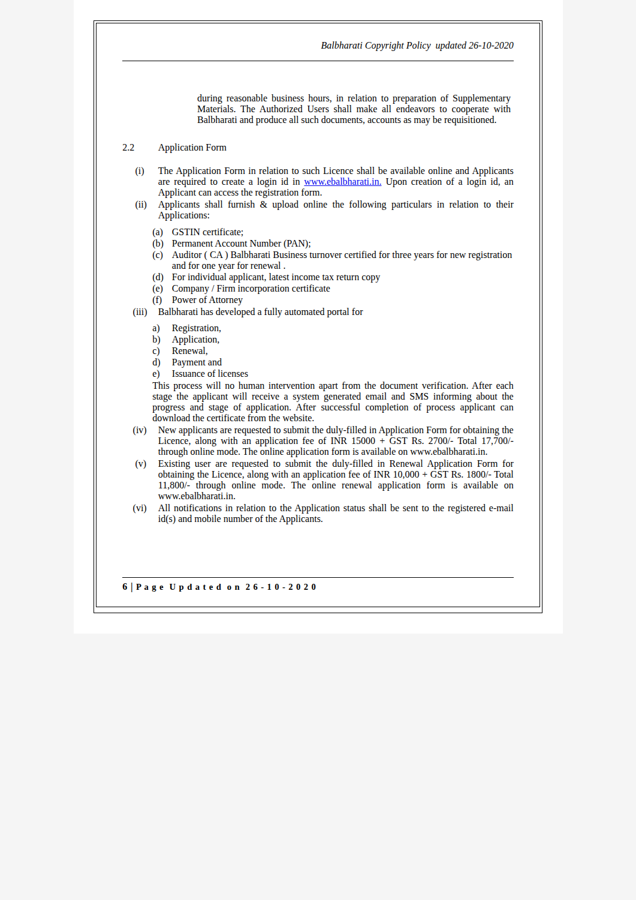Balbharati Copyright Policy updated 26-10-2020
during reasonable business hours, in relation to preparation of Supplementary Materials. The Authorized Users shall make all endeavors to cooperate with Balbharati and produce all such documents, accounts as may be requisitioned.
2.2 Application Form
(i) The Application Form in relation to such Licence shall be available online and Applicants are required to create a login id in www.ebalbharati.in. Upon creation of a login id, an Applicant can access the registration form.
(ii) Applicants shall furnish & upload online the following particulars in relation to their Applications:
(a) GSTIN certificate;
(b) Permanent Account Number (PAN);
(c) Auditor ( CA ) Balbharati Business turnover certified for three years for new registration and for one year for renewal .
(d) For individual applicant, latest income tax return copy
(e) Company / Firm incorporation certificate
(f) Power of Attorney
(iii) Balbharati has developed a fully automated portal for
a) Registration,
b) Application,
c) Renewal,
d) Payment and
e) Issuance of licenses
This process will no human intervention apart from the document verification. After each stage the applicant will receive a system generated email and SMS informing about the progress and stage of application. After successful completion of process applicant can download the certificate from the website.
(iv) New applicants are requested to submit the duly-filled in Application Form for obtaining the Licence, along with an application fee of INR 15000 + GST Rs. 2700/- Total 17,700/- through online mode. The online application form is available on www.ebalbharati.in.
(v) Existing user are requested to submit the duly-filled in Renewal Application Form for obtaining the Licence, along with an application fee of INR 10,000 + GST Rs. 1800/- Total 11,800/- through online mode. The online renewal application form is available on www.ebalbharati.in.
(vi) All notifications in relation to the Application status shall be sent to the registered e-mail id(s) and mobile number of the Applicants.
6 | P a g e U p d a t e d o n 2 6 - 1 0 - 2 0 2 0